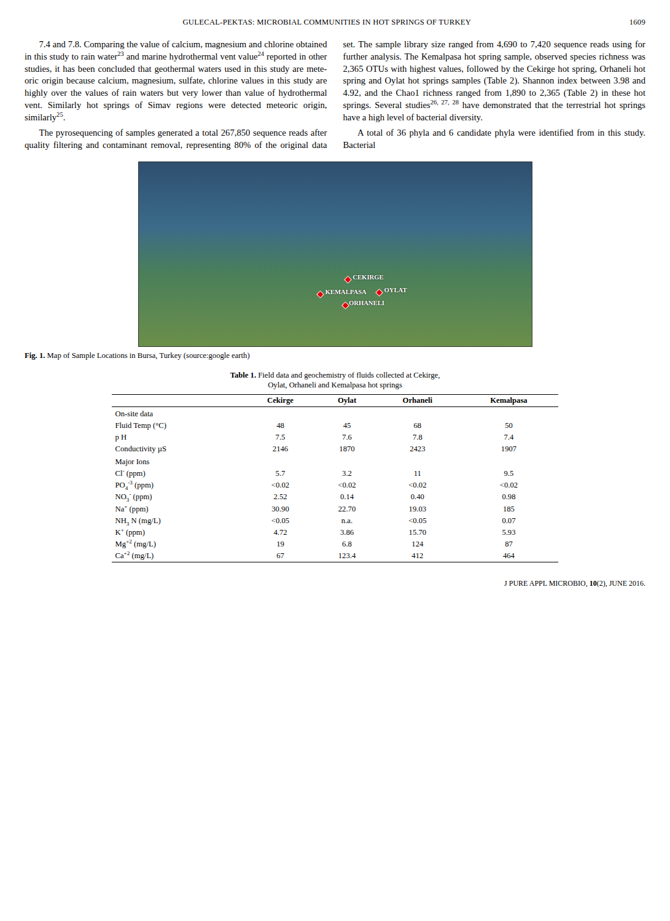1609 GULECAL-PEKTAS: MICROBIAL COMMUNITIES IN HOT SPRINGS OF TURKEY
7.4 and 7.8. Comparing the value of calcium, magnesium and chlorine obtained in this study to rain water23 and marine hydrothermal vent value24 reported in other studies, it has been concluded that geothermal waters used in this study are meteoric origin because calcium, magnesium, sulfate, chlorine values in this study are highly over the values of rain waters but very lower than value of hydrothermal vent. Similarly hot springs of Simav regions were detected meteoric origin, similarly25.
The pyrosequencing of samples generated a total 267,850 sequence reads after quality filtering and contaminant removal, representing 80% of the original data set. The sample library size ranged from 4,690 to 7,420 sequence reads using for further analysis. The Kemalpasa hot spring sample, observed species richness was 2,365 OTUs with highest values, followed by the Cekirge hot spring, Orhaneli hot spring and Oylat hot springs samples (Table 2). Shannon index between 3.98 and 4.92, and the Chao1 richness ranged from 1,890 to 2,365 (Table 2) in these hot springs. Several studies26, 27, 28 have demonstrated that the terrestrial hot springs have a high level of bacterial diversity.
A total of 36 phyla and 6 candidate phyla were identified from in this study. Bacterial
CEKIRGE KEMALPASA OYLAT ORHANELI
Fig. 1. Map of Sample Locations in Bursa, Turkey (source:google earth)
Table 1. Field data and geochemistry of fluids collected at Cekirge,
Oylat, Orhaneli and Kemalpasa hot springs
| | Cekirge | Oylat | Orhaneli | Kemalpasa |
| --- | --- | --- | --- | --- |
| On-site data | | | | |
| Fluid Temp (°C) | 48 | 45 | 68 | 50 |
| p H | 7.5 | 7.6 | 7.8 | 7.4 |
| Conductivity µS | 2146 | 1870 | 2423 | 1907 |
| Major Ions | | | | |
| Cl - (ppm) | 5.7 | 3.2 | 11 | 9.5 |
| PO 4 -3 (ppm) | <0.02 | <0.02 | <0.02 | <0.02 |
| NO 3 - (ppm) | 2.52 | 0.14 | 0.40 | 0.98 |
| Na + (ppm) | 30.90 | 22.70 | 19.03 | 185 |
| NH 3 N (mg/L) | <0.05 | n.a. | <0.05 | 0.07 |
| K + (ppm) | 4.72 | 3.86 | 15.70 | 5.93 |
| Mg +2 (mg/L) | 19 | 6.8 | 124 | 87 |
| Ca +2 (mg/L) | 67 | 123.4 | 412 | 464 |
J PURE APPL MICROBIO, 10(2), JUNE 2016.